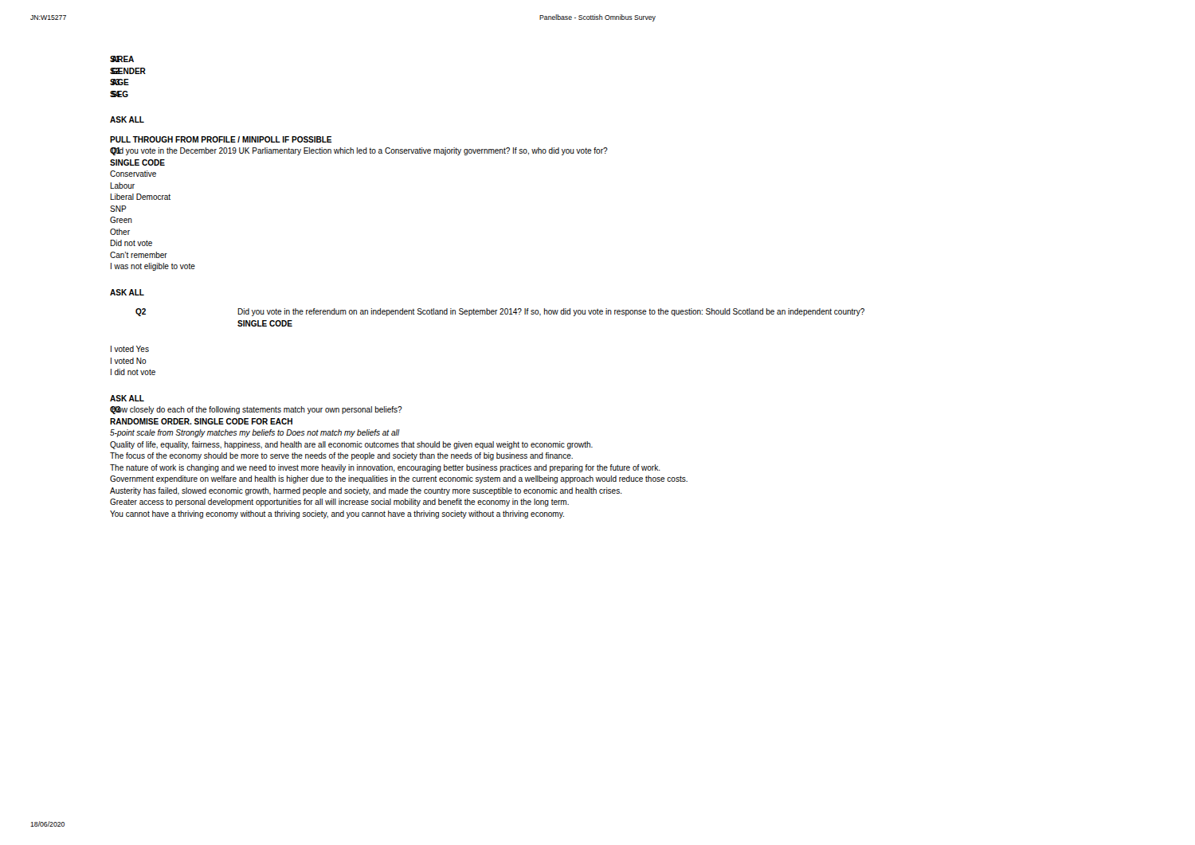JN:W15277
Panelbase - Scottish Omnibus Survey
S1
AREA
S2
GENDER
S3
AGE
S4
SEG
ASK ALL
PULL THROUGH FROM PROFILE / MINIPOLL IF POSSIBLE
Q1
Did you vote in the December 2019 UK Parliamentary Election which led to a Conservative majority government? If so, who did you vote for?
SINGLE CODE
Conservative
Labour
Liberal Democrat
SNP
Green
Other
Did not vote
Can’t remember
I was not eligible to vote
ASK ALL
Q2
Did you vote in the referendum on an independent Scotland in September 2014? If so, how did you vote in response to the question: Should Scotland be an independent country?
SINGLE CODE
I voted Yes
I voted No
I did not vote
ASK ALL
Q3
How closely do each of the following statements match your own personal beliefs?
RANDOMISE ORDER. SINGLE CODE FOR EACH
5-point scale from Strongly matches my beliefs to Does not match my beliefs at all
Quality of life, equality, fairness, happiness, and health are all economic outcomes that should be given equal weight to economic growth.
The focus of the economy should be more to serve the needs of the people and society than the needs of big business and finance.
The nature of work is changing and we need to invest more heavily in innovation, encouraging better business practices and preparing for the future of work.
Government expenditure on welfare and health is higher due to the inequalities in the current economic system and a wellbeing approach would reduce those costs.
Austerity has failed, slowed economic growth, harmed people and society, and made the country more susceptible to economic and health crises.
Greater access to personal development opportunities for all will increase social mobility and benefit the economy in the long term.
You cannot have a thriving economy without a thriving society, and you cannot have a thriving society without a thriving economy.
18/06/2020